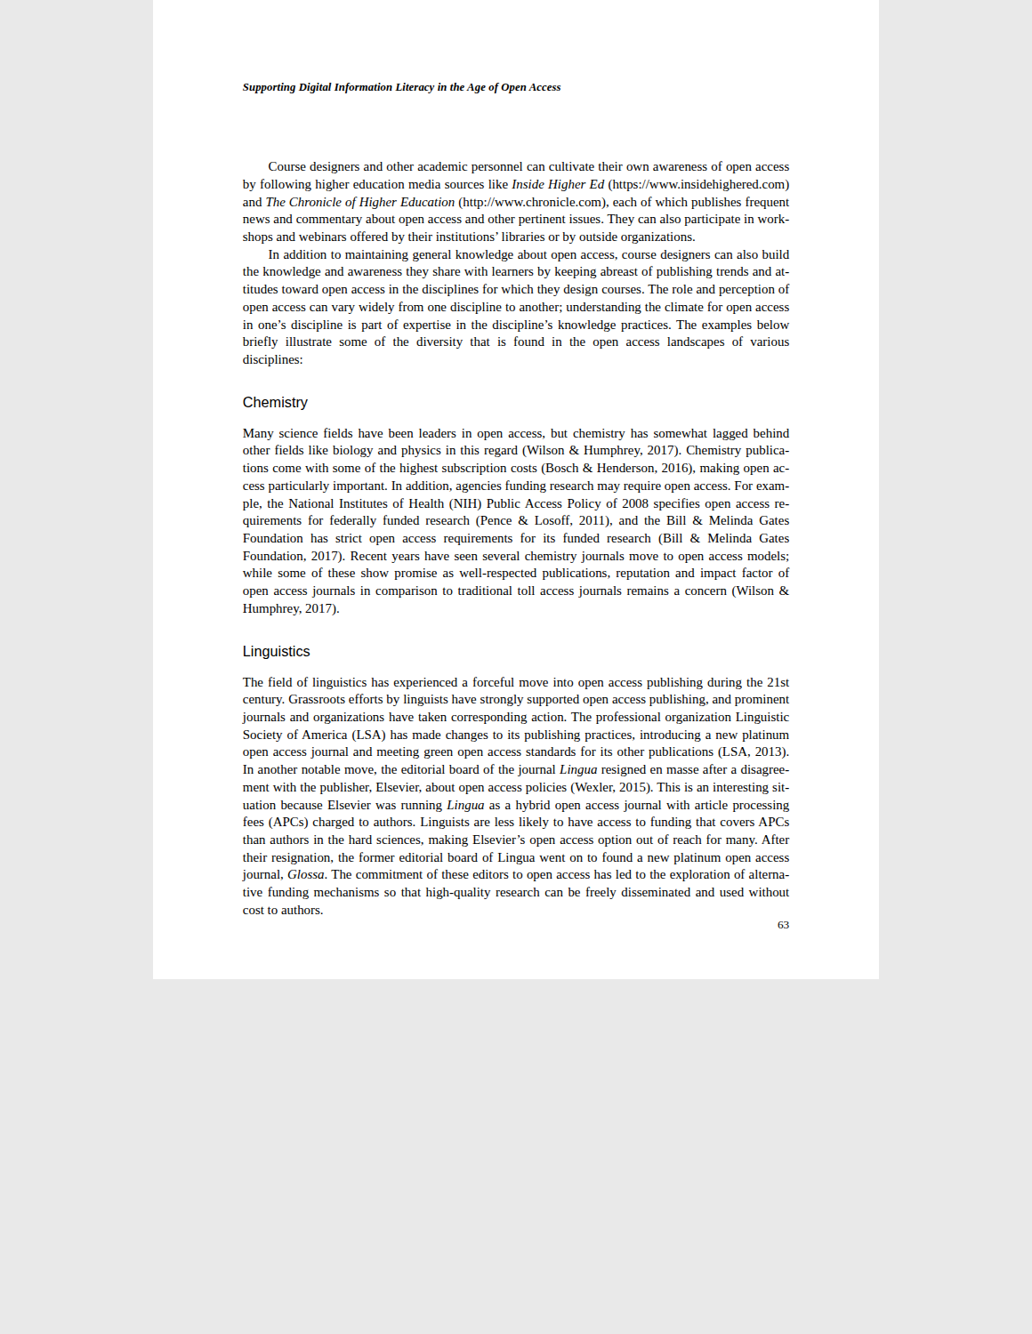Supporting Digital Information Literacy in the Age of Open Access
Course designers and other academic personnel can cultivate their own awareness of open access by following higher education media sources like Inside Higher Ed (https://www.insidehighered.com) and The Chronicle of Higher Education (http://www.chronicle.com), each of which publishes frequent news and commentary about open access and other pertinent issues. They can also participate in workshops and webinars offered by their institutions’ libraries or by outside organizations.
In addition to maintaining general knowledge about open access, course designers can also build the knowledge and awareness they share with learners by keeping abreast of publishing trends and attitudes toward open access in the disciplines for which they design courses. The role and perception of open access can vary widely from one discipline to another; understanding the climate for open access in one’s discipline is part of expertise in the discipline’s knowledge practices. The examples below briefly illustrate some of the diversity that is found in the open access landscapes of various disciplines:
Chemistry
Many science fields have been leaders in open access, but chemistry has somewhat lagged behind other fields like biology and physics in this regard (Wilson & Humphrey, 2017). Chemistry publications come with some of the highest subscription costs (Bosch & Henderson, 2016), making open access particularly important. In addition, agencies funding research may require open access. For example, the National Institutes of Health (NIH) Public Access Policy of 2008 specifies open access requirements for federally funded research (Pence & Losoff, 2011), and the Bill & Melinda Gates Foundation has strict open access requirements for its funded research (Bill & Melinda Gates Foundation, 2017). Recent years have seen several chemistry journals move to open access models; while some of these show promise as well-respected publications, reputation and impact factor of open access journals in comparison to traditional toll access journals remains a concern (Wilson & Humphrey, 2017).
Linguistics
The field of linguistics has experienced a forceful move into open access publishing during the 21st century. Grassroots efforts by linguists have strongly supported open access publishing, and prominent journals and organizations have taken corresponding action. The professional organization Linguistic Society of America (LSA) has made changes to its publishing practices, introducing a new platinum open access journal and meeting green open access standards for its other publications (LSA, 2013). In another notable move, the editorial board of the journal Lingua resigned en masse after a disagreement with the publisher, Elsevier, about open access policies (Wexler, 2015). This is an interesting situation because Elsevier was running Lingua as a hybrid open access journal with article processing fees (APCs) charged to authors. Linguists are less likely to have access to funding that covers APCs than authors in the hard sciences, making Elsevier’s open access option out of reach for many. After their resignation, the former editorial board of Lingua went on to found a new platinum open access journal, Glossa. The commitment of these editors to open access has led to the exploration of alternative funding mechanisms so that high-quality research can be freely disseminated and used without cost to authors.
63